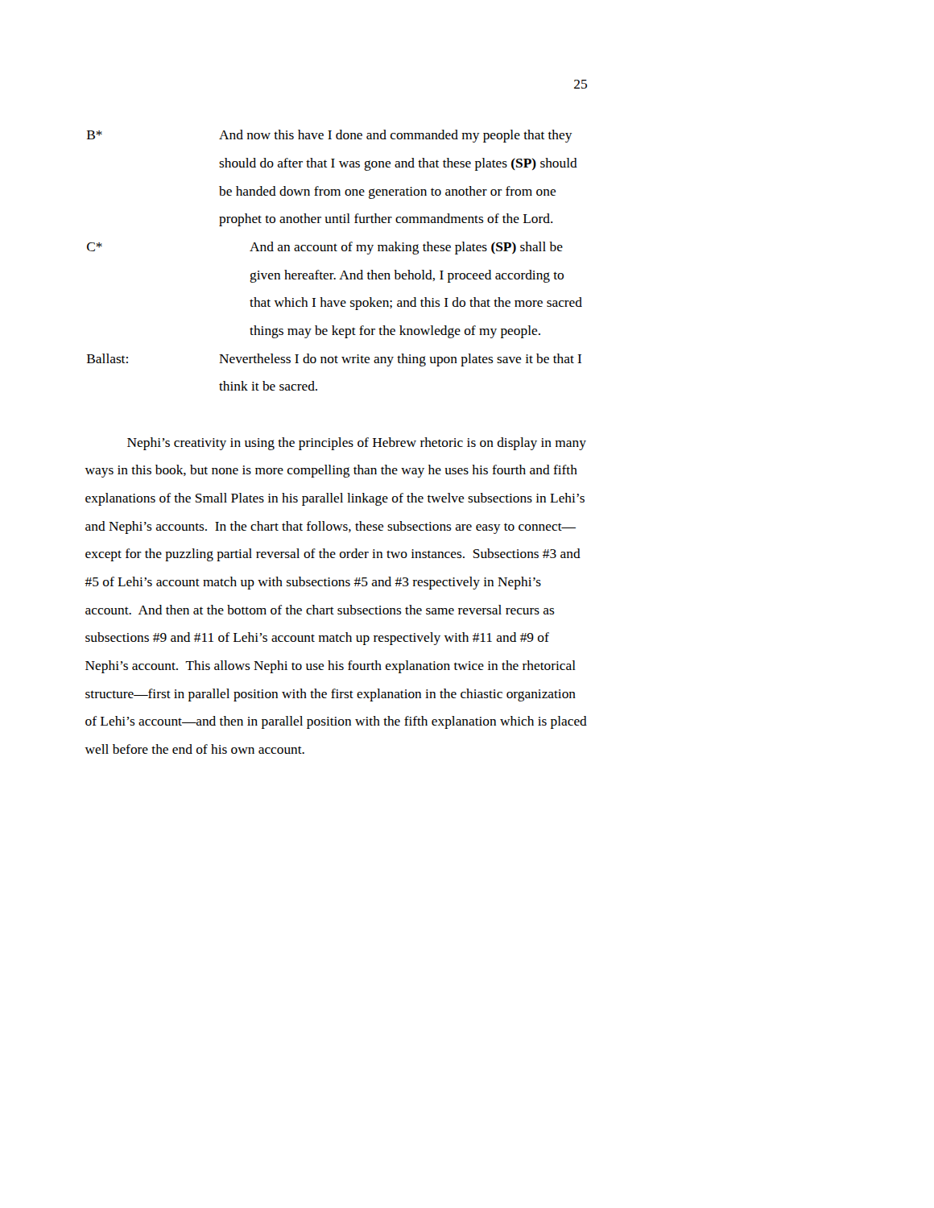25
B*
And now this have I done and commanded my people that they should do after that I was gone and that these plates (SP) should be handed down from one generation to another or from one prophet to another until further commandments of the Lord.
C*
And an account of my making these plates (SP) shall be given hereafter. And then behold, I proceed according to that which I have spoken; and this I do that the more sacred things may be kept for the knowledge of my people.
Ballast:
Nevertheless I do not write any thing upon plates save it be that I think it be sacred.
Nephi’s creativity in using the principles of Hebrew rhetoric is on display in many ways in this book, but none is more compelling than the way he uses his fourth and fifth explanations of the Small Plates in his parallel linkage of the twelve subsections in Lehi’s and Nephi’s accounts. In the chart that follows, these subsections are easy to connect—except for the puzzling partial reversal of the order in two instances. Subsections #3 and #5 of Lehi’s account match up with subsections #5 and #3 respectively in Nephi’s account. And then at the bottom of the chart subsections the same reversal recurs as subsections #9 and #11 of Lehi’s account match up respectively with #11 and #9 of Nephi’s account. This allows Nephi to use his fourth explanation twice in the rhetorical structure—first in parallel position with the first explanation in the chiastic organization of Lehi’s account—and then in parallel position with the fifth explanation which is placed well before the end of his own account.